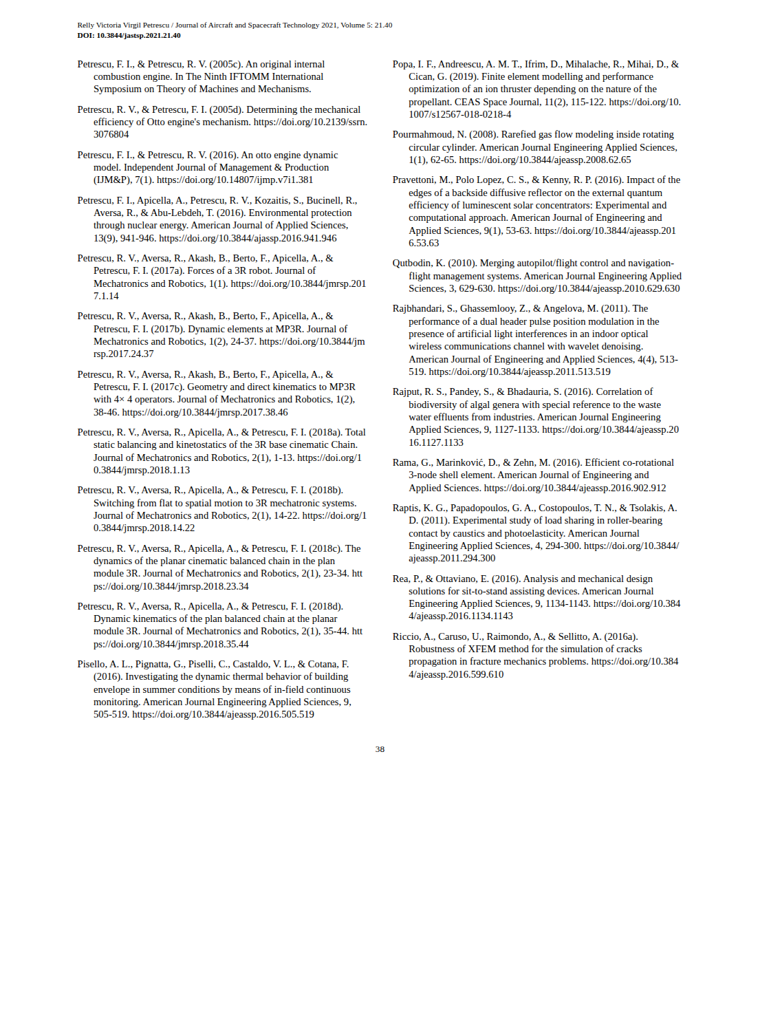Relly Victoria Virgil Petrescu / Journal of Aircraft and Spacecraft Technology 2021, Volume 5: 21.40 DOI: 10.3844/jastsp.2021.21.40
Petrescu, F. I., & Petrescu, R. V. (2005c). An original internal combustion engine. In The Ninth IFTOMM International Symposium on Theory of Machines and Mechanisms.
Petrescu, R. V., & Petrescu, F. I. (2005d). Determining the mechanical efficiency of Otto engine's mechanism. https://doi.org/10.2139/ssrn.3076804
Petrescu, F. I., & Petrescu, R. V. (2016). An otto engine dynamic model. Independent Journal of Management & Production (IJM&P), 7(1). https://doi.org/10.14807/ijmp.v7i1.381
Petrescu, F. I., Apicella, A., Petrescu, R. V., Kozaitis, S., Bucinell, R., Aversa, R., & Abu-Lebdeh, T. (2016). Environmental protection through nuclear energy. American Journal of Applied Sciences, 13(9), 941-946. https://doi.org/10.3844/ajassp.2016.941.946
Petrescu, R. V., Aversa, R., Akash, B., Berto, F., Apicella, A., & Petrescu, F. I. (2017a). Forces of a 3R robot. Journal of Mechatronics and Robotics, 1(1). https://doi.org/10.3844/jmrsp.2017.1.14
Petrescu, R. V., Aversa, R., Akash, B., Berto, F., Apicella, A., & Petrescu, F. I. (2017b). Dynamic elements at MP3R. Journal of Mechatronics and Robotics, 1(2), 24-37. https://doi.org/10.3844/jmrsp.2017.24.37
Petrescu, R. V., Aversa, R., Akash, B., Berto, F., Apicella, A., & Petrescu, F. I. (2017c). Geometry and direct kinematics to MP3R with 4× 4 operators. Journal of Mechatronics and Robotics, 1(2), 38-46. https://doi.org/10.3844/jmrsp.2017.38.46
Petrescu, R. V., Aversa, R., Apicella, A., & Petrescu, F. I. (2018a). Total static balancing and kinetostatics of the 3R base cinematic Chain. Journal of Mechatronics and Robotics, 2(1), 1-13. https://doi.org/10.3844/jmrsp.2018.1.13
Petrescu, R. V., Aversa, R., Apicella, A., & Petrescu, F. I. (2018b). Switching from flat to spatial motion to 3R mechatronic systems. Journal of Mechatronics and Robotics, 2(1), 14-22. https://doi.org/10.3844/jmrsp.2018.14.22
Petrescu, R. V., Aversa, R., Apicella, A., & Petrescu, F. I. (2018c). The dynamics of the planar cinematic balanced chain in the plan module 3R. Journal of Mechatronics and Robotics, 2(1), 23-34. https://doi.org/10.3844/jmrsp.2018.23.34
Petrescu, R. V., Aversa, R., Apicella, A., & Petrescu, F. I. (2018d). Dynamic kinematics of the plan balanced chain at the planar module 3R. Journal of Mechatronics and Robotics, 2(1), 35-44. https://doi.org/10.3844/jmrsp.2018.35.44
Pisello, A. L., Pignatta, G., Piselli, C., Castaldo, V. L., & Cotana, F. (2016). Investigating the dynamic thermal behavior of building envelope in summer conditions by means of in-field continuous monitoring. American Journal Engineering Applied Sciences, 9, 505-519. https://doi.org/10.3844/ajeassp.2016.505.519
Popa, I. F., Andreescu, A. M. T., Ifrim, D., Mihalache, R., Mihai, D., & Cican, G. (2019). Finite element modelling and performance optimization of an ion thruster depending on the nature of the propellant. CEAS Space Journal, 11(2), 115-122. https://doi.org/10.1007/s12567-018-0218-4
Pourmahmoud, N. (2008). Rarefied gas flow modeling inside rotating circular cylinder. American Journal Engineering Applied Sciences, 1(1), 62-65. https://doi.org/10.3844/ajeassp.2008.62.65
Pravettoni, M., Polo Lopez, C. S., & Kenny, R. P. (2016). Impact of the edges of a backside diffusive reflector on the external quantum efficiency of luminescent solar concentrators: Experimental and computational approach. American Journal of Engineering and Applied Sciences, 9(1), 53-63. https://doi.org/10.3844/ajeassp.2016.53.63
Qutbodin, K. (2010). Merging autopilot/flight control and navigation-flight management systems. American Journal Engineering Applied Sciences, 3, 629-630. https://doi.org/10.3844/ajeassp.2010.629.630
Rajbhandari, S., Ghassemlooy, Z., & Angelova, M. (2011). The performance of a dual header pulse position modulation in the presence of artificial light interferences in an indoor optical wireless communications channel with wavelet denoising. American Journal of Engineering and Applied Sciences, 4(4), 513-519. https://doi.org/10.3844/ajeassp.2011.513.519
Rajput, R. S., Pandey, S., & Bhadauria, S. (2016). Correlation of biodiversity of algal genera with special reference to the waste water effluents from industries. American Journal Engineering Applied Sciences, 9, 1127-1133. https://doi.org/10.3844/ajeassp.2016.1127.1133
Rama, G., Marinković, D., & Zehn, M. (2016). Efficient co-rotational 3-node shell element. American Journal of Engineering and Applied Sciences. https://doi.org/10.3844/ajeassp.2016.902.912
Raptis, K. G., Papadopoulos, G. A., Costopoulos, T. N., & Tsolakis, A. D. (2011). Experimental study of load sharing in roller-bearing contact by caustics and photoelasticity. American Journal Engineering Applied Sciences, 4, 294-300. https://doi.org/10.3844/ajeassp.2011.294.300
Rea, P., & Ottaviano, E. (2016). Analysis and mechanical design solutions for sit-to-stand assisting devices. American Journal Engineering Applied Sciences, 9, 1134-1143. https://doi.org/10.3844/ajeassp.2016.1134.1143
Riccio, A., Caruso, U., Raimondo, A., & Sellitto, A. (2016a). Robustness of XFEM method for the simulation of cracks propagation in fracture mechanics problems. https://doi.org/10.3844/ajeassp.2016.599.610
38